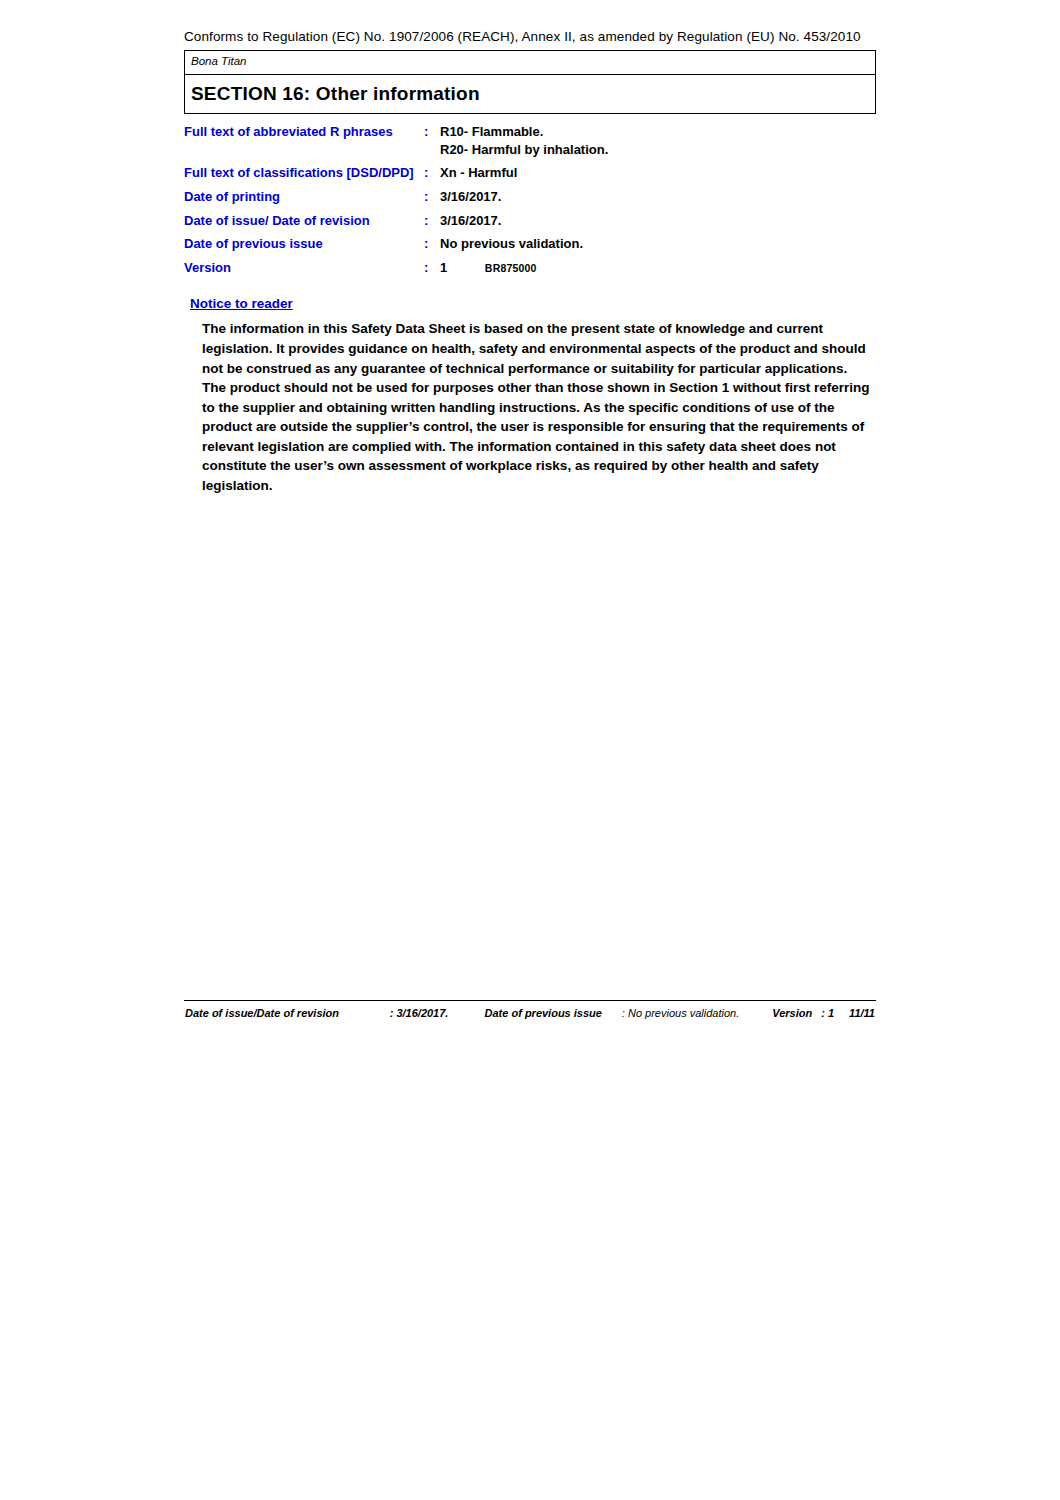Conforms to Regulation (EC) No. 1907/2006 (REACH), Annex II, as amended by Regulation (EU) No. 453/2010
Bona Titan
SECTION 16: Other information
| Full text of abbreviated R phrases | : | R10- Flammable. R20- Harmful by inhalation. |
| Full text of classifications [DSD/DPD] | : | Xn - Harmful |
| Date of printing | : | 3/16/2017. |
| Date of issue/ Date of revision | : | 3/16/2017. |
| Date of previous issue | : | No previous validation. |
| Version | : | 1 BR875000 |
Notice to reader
The information in this Safety Data Sheet is based on the present state of knowledge and current legislation. It provides guidance on health, safety and environmental aspects of the product and should not be construed as any guarantee of technical performance or suitability for particular applications. The product should not be used for purposes other than those shown in Section 1 without first referring to the supplier and obtaining written handling instructions. As the specific conditions of use of the product are outside the supplier’s control, the user is responsible for ensuring that the requirements of relevant legislation are complied with. The information contained in this safety data sheet does not constitute the user’s own assessment of workplace risks, as required by other health and safety legislation.
| Date of issue/Date of revision | : 3/16/2017. | Date of previous issue | : No previous validation. | Version : 1 | 11/11 |